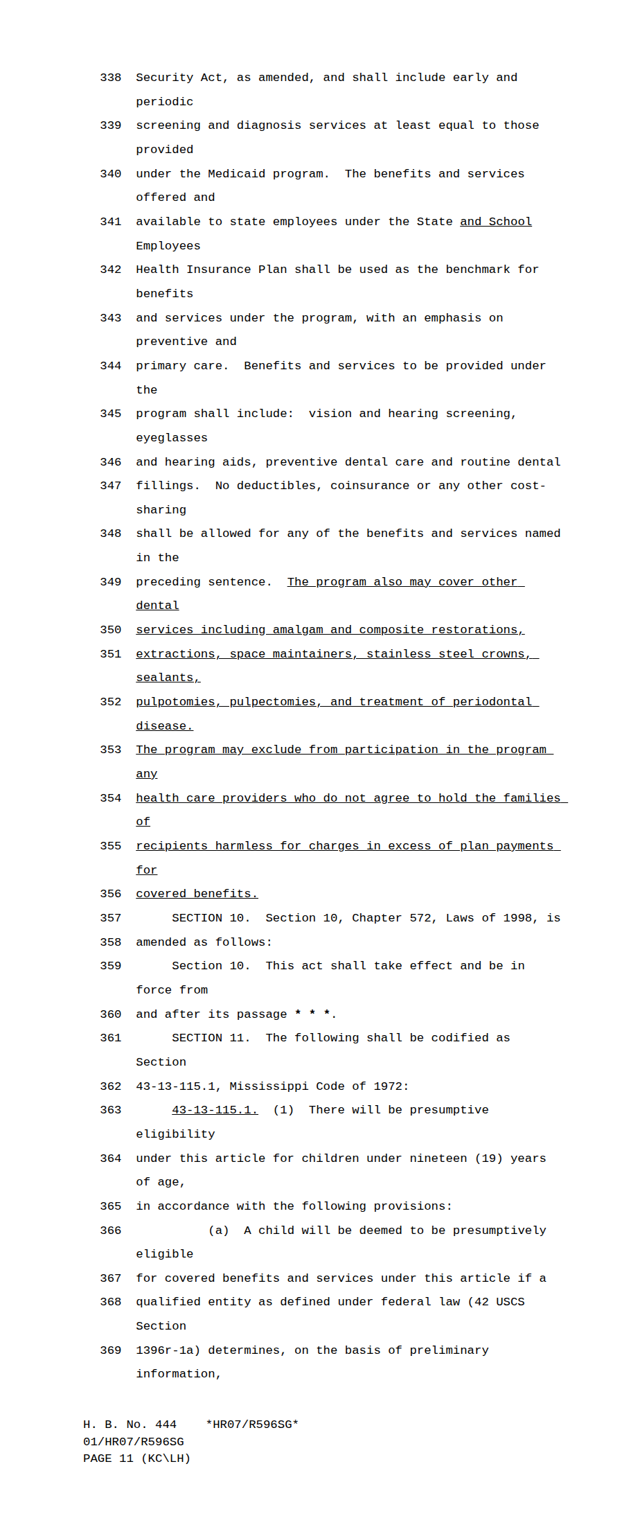338 Security Act, as amended, and shall include early and periodic
339 screening and diagnosis services at least equal to those provided
340 under the Medicaid program. The benefits and services offered and
341 available to state employees under the State and School Employees
342 Health Insurance Plan shall be used as the benchmark for benefits
343 and services under the program, with an emphasis on preventive and
344 primary care. Benefits and services to be provided under the
345 program shall include: vision and hearing screening, eyeglasses
346 and hearing aids, preventive dental care and routine dental
347 fillings. No deductibles, coinsurance or any other cost-sharing
348 shall be allowed for any of the benefits and services named in the
349 preceding sentence. The program also may cover other dental
350 services including amalgam and composite restorations,
351 extractions, space maintainers, stainless steel crowns, sealants,
352 pulpotomies, pulpectomies, and treatment of periodontal disease.
353 The program may exclude from participation in the program any
354 health care providers who do not agree to hold the families of
355 recipients harmless for charges in excess of plan payments for
356 covered benefits.
357 SECTION 10. Section 10, Chapter 572, Laws of 1998, is
358 amended as follows:
359 Section 10. This act shall take effect and be in force from
360 and after its passage * * *.
361 SECTION 11. The following shall be codified as Section
36243-13-115.1, Mississippi Code of 1972:
363 43-13-115.1. (1) There will be presumptive eligibility
364 under this article for children under nineteen (19) years of age,
365 in accordance with the following provisions:
366 (a) A child will be deemed to be presumptively eligible
367 for covered benefits and services under this article if a
368 qualified entity as defined under federal law (42 USCS Section
3691396r-1a) determines, on the basis of preliminary information,
H. B. No. 444 *HR07/R596SG*
01/HR07/R596SG
PAGE 11 (KC\LH)